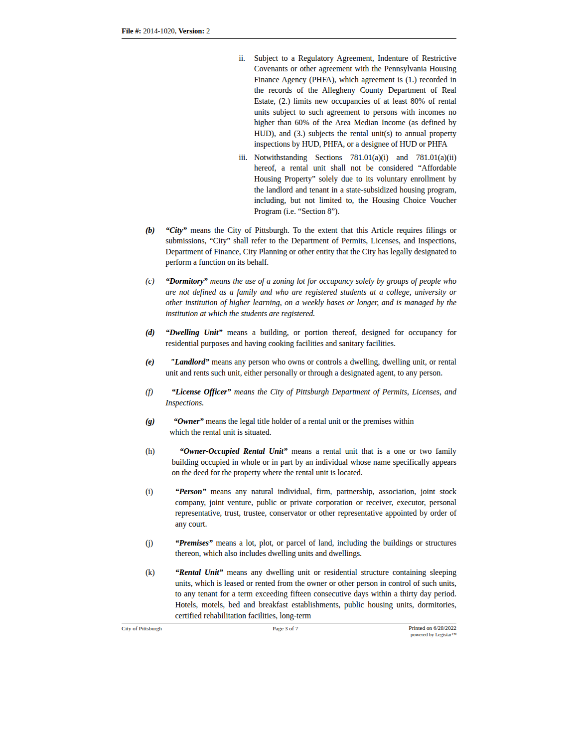File #: 2014-1020, Version: 2
ii. Subject to a Regulatory Agreement, Indenture of Restrictive Covenants or other agreement with the Pennsylvania Housing Finance Agency (PHFA), which agreement is (1.) recorded in the records of the Allegheny County Department of Real Estate, (2.) limits new occupancies of at least 80% of rental units subject to such agreement to persons with incomes no higher than 60% of the Area Median Income (as defined by HUD), and (3.) subjects the rental unit(s) to annual property inspections by HUD, PHFA, or a designee of HUD or PHFA
iii. Notwithstanding Sections 781.01(a)(i) and 781.01(a)(ii) hereof, a rental unit shall not be considered “Affordable Housing Property” solely due to its voluntary enrollment by the landlord and tenant in a state-subsidized housing program, including, but not limited to, the Housing Choice Voucher Program (i.e. “Section 8”).
(b) “City” means the City of Pittsburgh. To the extent that this Article requires filings or submissions, “City” shall refer to the Department of Permits, Licenses, and Inspections, Department of Finance, City Planning or other entity that the City has legally designated to perform a function on its behalf.
(c) “Dormitory” means the use of a zoning lot for occupancy solely by groups of people who are not defined as a family and who are registered students at a college, university or other institution of higher learning, on a weekly bases or longer, and is managed by the institution at which the students are registered.
(d) “Dwelling Unit” means a building, or portion thereof, designed for occupancy for residential purposes and having cooking facilities and sanitary facilities.
(e) "Landlord” means any person who owns or controls a dwelling, dwelling unit, or rental unit and rents such unit, either personally or through a designated agent, to any person.
(f) “License Officer” means the City of Pittsburgh Department of Permits, Licenses, and Inspections.
(g) “Owner” means the legal title holder of a rental unit or the premises within
which the rental unit is situated.
(h) “Owner-Occupied Rental Unit” means a rental unit that is a one or two family building occupied in whole or in part by an individual whose name specifically appears on the deed for the property where the rental unit is located.
(i) “Person” means any natural individual, firm, partnership, association, joint stock company, joint venture, public or private corporation or receiver, executor, personal representative, trust, trustee, conservator or other representative appointed by order of any court.
(j) “Premises” means a lot, plot, or parcel of land, including the buildings or structures thereon, which also includes dwelling units and dwellings.
(k) “Rental Unit” means any dwelling unit or residential structure containing sleeping units, which is leased or rented from the owner or other person in control of such units, to any tenant for a term exceeding fifteen consecutive days within a thirty day period. Hotels, motels, bed and breakfast establishments, public housing units, dormitories, certified rehabilitation facilities, long-term
City of Pittsburgh
Page 3 of 7
Printed on 6/28/2022
powered by Legistar™